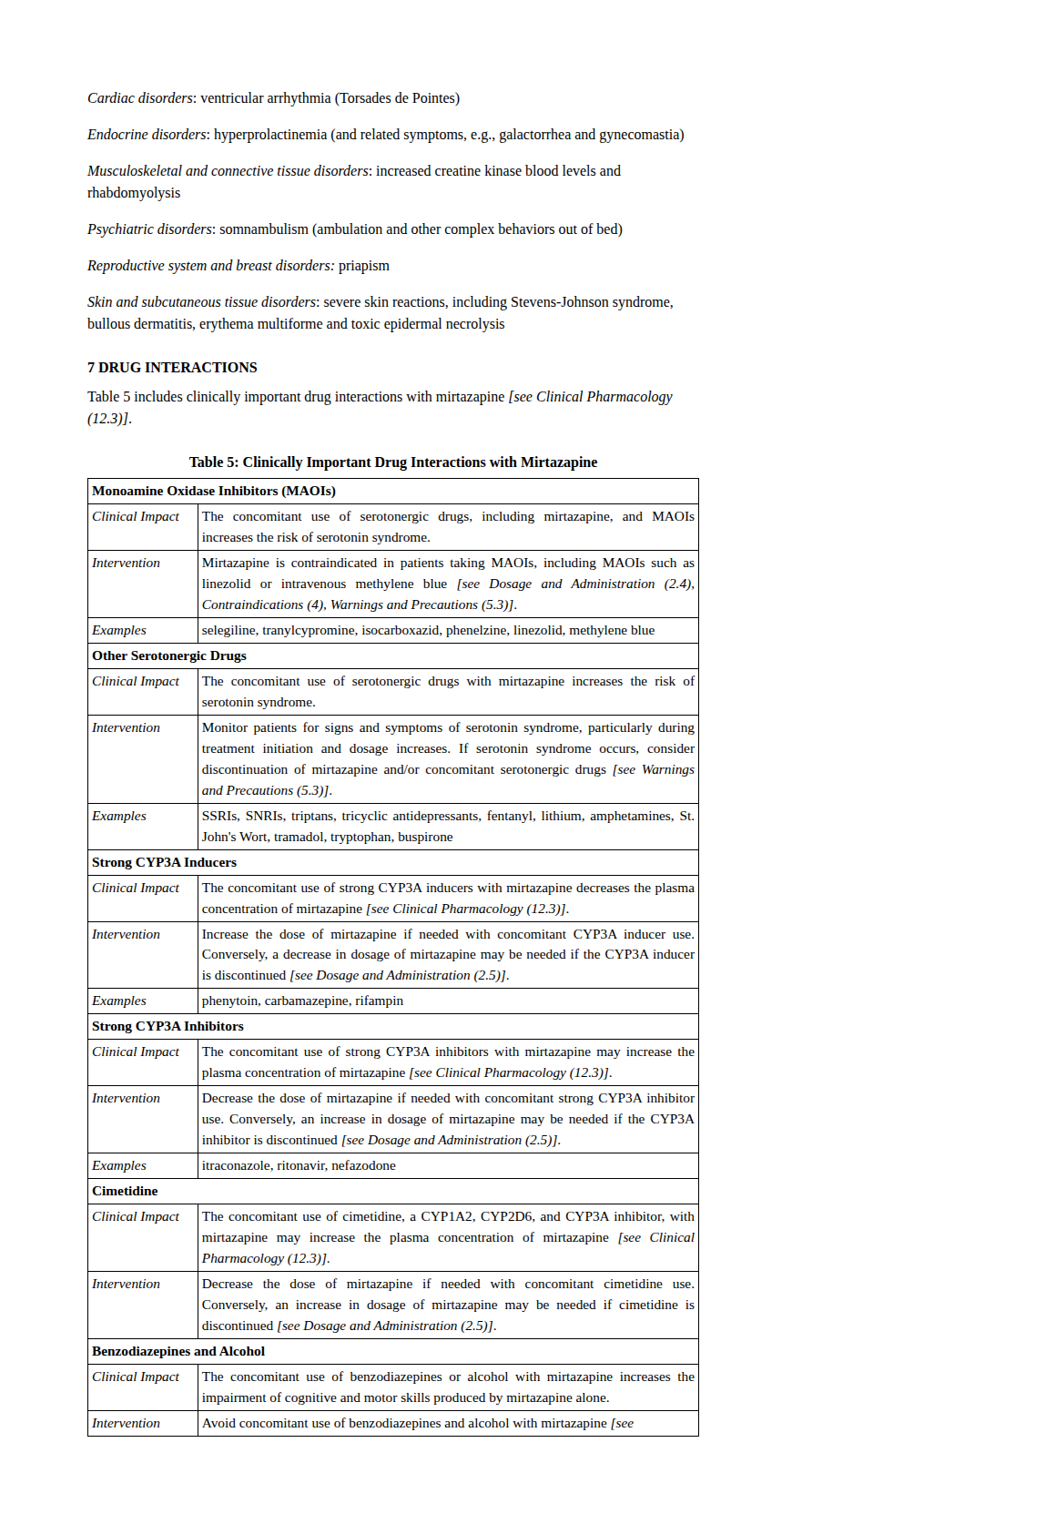Cardiac disorders: ventricular arrhythmia (Torsades de Pointes)
Endocrine disorders: hyperprolactinemia (and related symptoms, e.g., galactorrhea and gynecomastia)
Musculoskeletal and connective tissue disorders: increased creatine kinase blood levels and rhabdomyolysis
Psychiatric disorders: somnambulism (ambulation and other complex behaviors out of bed)
Reproductive system and breast disorders: priapism
Skin and subcutaneous tissue disorders: severe skin reactions, including Stevens-Johnson syndrome, bullous dermatitis, erythema multiforme and toxic epidermal necrolysis
7 DRUG INTERACTIONS
Table 5 includes clinically important drug interactions with mirtazapine [see Clinical Pharmacology (12.3)].
Table 5: Clinically Important Drug Interactions with Mirtazapine
| Monoamine Oxidase Inhibitors (MAOIs) |
| Clinical Impact | The concomitant use of serotonergic drugs, including mirtazapine, and MAOIs increases the risk of serotonin syndrome. |
| Intervention | Mirtazapine is contraindicated in patients taking MAOIs, including MAOIs such as linezolid or intravenous methylene blue [see Dosage and Administration (2.4), Contraindications (4), Warnings and Precautions (5.3)] . |
| Examples | selegiline, tranylcypromine, isocarboxazid, phenelzine, linezolid, methylene blue |
| Other Serotonergic Drugs |
| Clinical Impact | The concomitant use of serotonergic drugs with mirtazapine increases the risk of serotonin syndrome. |
| Intervention | Monitor patients for signs and symptoms of serotonin syndrome, particularly during treatment initiation and dosage increases. If serotonin syndrome occurs, consider discontinuation of mirtazapine and/or concomitant serotonergic drugs [see Warnings and Precautions (5.3)] . |
| Examples | SSRIs, SNRIs, triptans, tricyclic antidepressants, fentanyl, lithium, amphetamines, St. John's Wort, tramadol, tryptophan, buspirone |
| Strong CYP3A Inducers |
| Clinical Impact | The concomitant use of strong CYP3A inducers with mirtazapine decreases the plasma concentration of mirtazapine [see Clinical Pharmacology (12.3)] . |
| Intervention | Increase the dose of mirtazapine if needed with concomitant CYP3A inducer use. Conversely, a decrease in dosage of mirtazapine may be needed if the CYP3A inducer is discontinued [see Dosage and Administration (2.5)] . |
| Examples | phenytoin, carbamazepine, rifampin |
| Strong CYP3A Inhibitors |
| Clinical Impact | The concomitant use of strong CYP3A inhibitors with mirtazapine may increase the plasma concentration of mirtazapine [see Clinical Pharmacology (12.3)] . |
| Intervention | Decrease the dose of mirtazapine if needed with concomitant strong CYP3A inhibitor use. Conversely, an increase in dosage of mirtazapine may be needed if the CYP3A inhibitor is discontinued [see Dosage and Administration (2.5)] . |
| Examples | itraconazole, ritonavir, nefazodone |
| Cimetidine |
| Clinical Impact | The concomitant use of cimetidine, a CYP1A2, CYP2D6, and CYP3A inhibitor, with mirtazapine may increase the plasma concentration of mirtazapine [see Clinical Pharmacology (12.3)] . |
| Intervention | Decrease the dose of mirtazapine if needed with concomitant cimetidine use. Conversely, an increase in dosage of mirtazapine may be needed if cimetidine is discontinued [see Dosage and Administration (2.5)] . |
| Benzodiazepines and Alcohol |
| Clinical Impact | The concomitant use of benzodiazepines or alcohol with mirtazapine increases the impairment of cognitive and motor skills produced by mirtazapine alone. |
| Intervention | Avoid concomitant use of benzodiazepines and alcohol with mirtazapine [see |